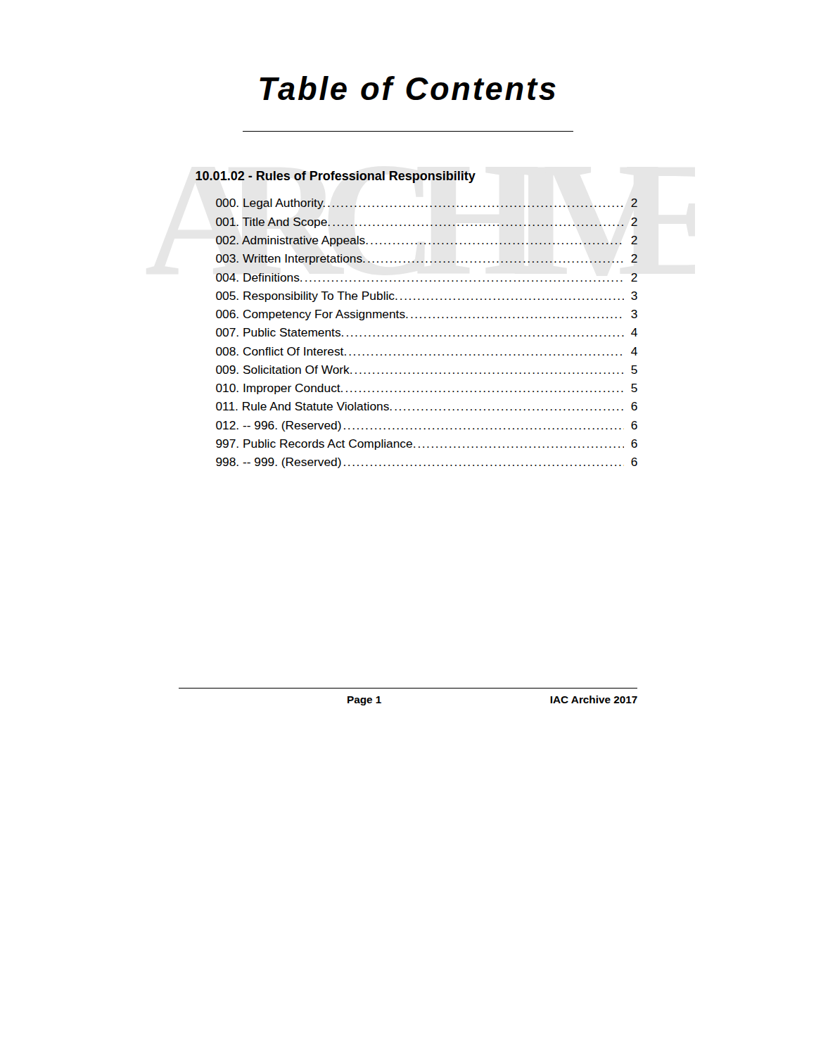A R C H I V E
Table of Contents
10.01.02 - Rules of Professional Responsibility
000. Legal Authority.................................................................................................... 2
001. Title And Scope................................................................................................... 2
002. Administrative Appeals..................................................................................... 2
003. Written Interpretations...................................................................................... 2
004. Definitions........................................................................................................ 2
005. Responsibility To The Public............................................................................ 3
006. Competency For Assignments........................................................................ 3
007. Public Statements............................................................................................. 4
008. Conflict Of Interest............................................................................................. 4
009. Solicitation Of Work.......................................................................................... 5
010. Improper Conduct.............................................................................................. 5
011. Rule And Statute Violations............................................................................ 6
012. -- 996. (Reserved)............................................................................................. 6
997. Public Records Act Compliance...................................................................... 6
998. -- 999. (Reserved)......................................................................................... 6
Page 1
IAC Archive 2017